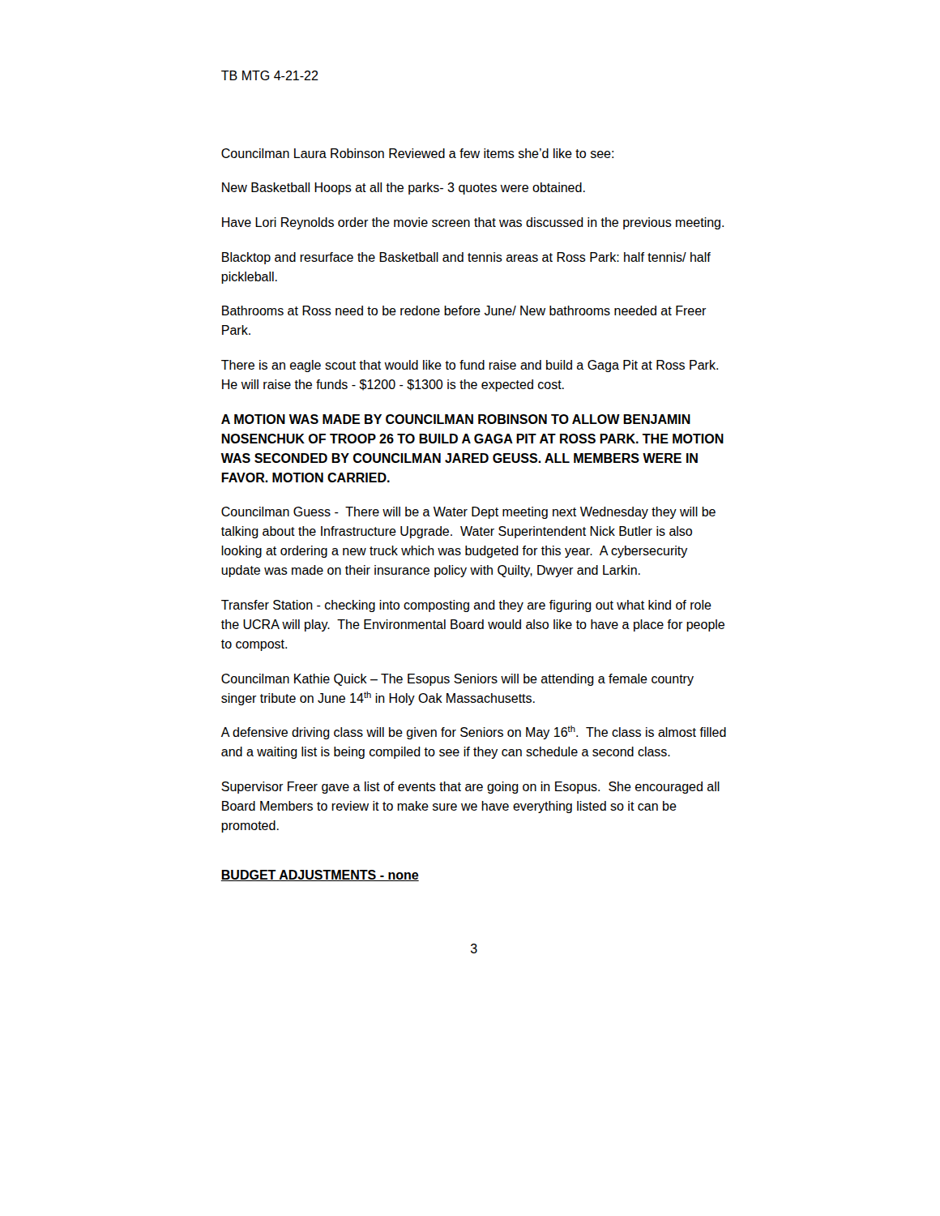TB MTG 4-21-22
Councilman Laura Robinson Reviewed a few items she’d like to see:
New Basketball Hoops at all the parks- 3 quotes were obtained.
Have Lori Reynolds order the movie screen that was discussed in the previous meeting.
Blacktop and resurface the Basketball and tennis areas at Ross Park: half tennis/ half pickleball.
Bathrooms at Ross need to be redone before June/ New bathrooms needed at Freer Park.
There is an eagle scout that would like to fund raise and build a Gaga Pit at Ross Park. He will raise the funds - $1200 - $1300 is the expected cost.
A MOTION WAS MADE BY COUNCILMAN ROBINSON TO ALLOW BENJAMIN NOSENCHUK OF TROOP 26 TO BUILD A GAGA PIT AT ROSS PARK. THE MOTION WAS SECONDED BY COUNCILMAN JARED GEUSS. ALL MEMBERS WERE IN FAVOR. MOTION CARRIED.
Councilman Guess - There will be a Water Dept meeting next Wednesday they will be talking about the Infrastructure Upgrade. Water Superintendent Nick Butler is also looking at ordering a new truck which was budgeted for this year. A cybersecurity update was made on their insurance policy with Quilty, Dwyer and Larkin.
Transfer Station - checking into composting and they are figuring out what kind of role the UCRA will play. The Environmental Board would also like to have a place for people to compost.
Councilman Kathie Quick – The Esopus Seniors will be attending a female country singer tribute on June 14th in Holy Oak Massachusetts.
A defensive driving class will be given for Seniors on May 16th. The class is almost filled and a waiting list is being compiled to see if they can schedule a second class.
Supervisor Freer gave a list of events that are going on in Esopus. She encouraged all Board Members to review it to make sure we have everything listed so it can be promoted.
BUDGET ADJUSTMENTS - none
3